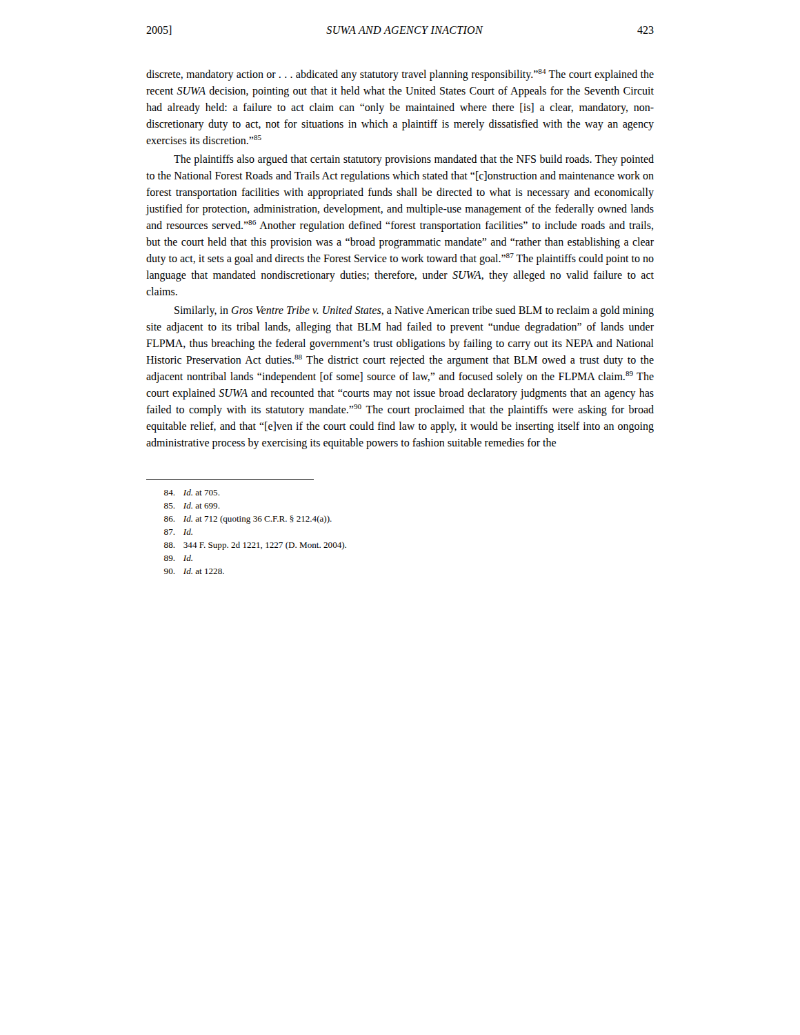2005] SUWA and Agency Inaction 423
discrete, mandatory action or . . . abdicated any statutory travel planning responsibility.”84 The court explained the recent SUWA decision, pointing out that it held what the United States Court of Appeals for the Seventh Circuit had already held: a failure to act claim can “only be maintained where there [is] a clear, mandatory, non-discretionary duty to act, not for situations in which a plaintiff is merely dissatisfied with the way an agency exercises its discretion.”85
The plaintiffs also argued that certain statutory provisions mandated that the NFS build roads. They pointed to the National Forest Roads and Trails Act regulations which stated that “[c]onstruction and maintenance work on forest transportation facilities with appropriated funds shall be directed to what is necessary and economically justified for protection, administration, development, and multiple-use management of the federally owned lands and resources served.”86 Another regulation defined “forest transportation facilities” to include roads and trails, but the court held that this provision was a “broad programmatic mandate” and “rather than establishing a clear duty to act, it sets a goal and directs the Forest Service to work toward that goal.”87 The plaintiffs could point to no language that mandated nondiscretionary duties; therefore, under SUWA, they alleged no valid failure to act claims.
Similarly, in Gros Ventre Tribe v. United States, a Native American tribe sued BLM to reclaim a gold mining site adjacent to its tribal lands, alleging that BLM had failed to prevent “undue degradation” of lands under FLPMA, thus breaching the federal government’s trust obligations by failing to carry out its NEPA and National Historic Preservation Act duties.88 The district court rejected the argument that BLM owed a trust duty to the adjacent nontribal lands “independent [of some] source of law,” and focused solely on the FLPMA claim.89 The court explained SUWA and recounted that “courts may not issue broad declaratory judgments that an agency has failed to comply with its statutory mandate.”90 The court proclaimed that the plaintiffs were asking for broad equitable relief, and that “[e]ven if the court could find law to apply, it would be inserting itself into an ongoing administrative process by exercising its equitable powers to fashion suitable remedies for the
84. Id. at 705.
85. Id. at 699.
86. Id. at 712 (quoting 36 C.F.R. § 212.4(a)).
87. Id.
88. 344 F. Supp. 2d 1221, 1227 (D. Mont. 2004).
89. Id.
90. Id. at 1228.